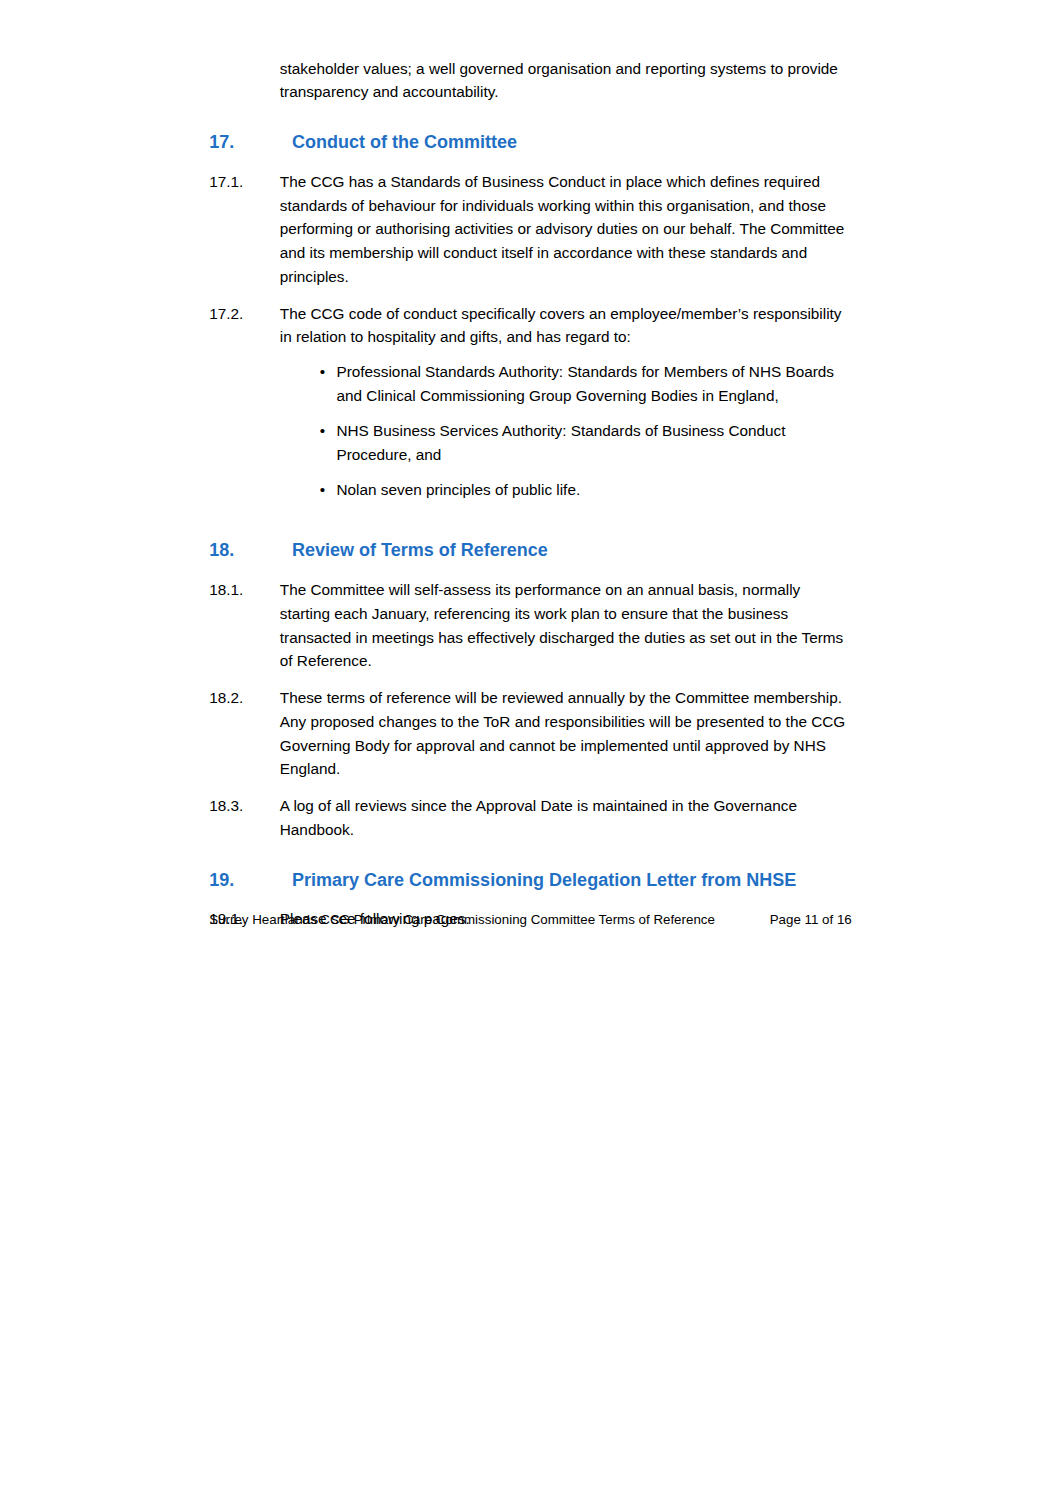stakeholder values; a well governed organisation and reporting systems to provide transparency and accountability.
17. Conduct of the Committee
17.1.
The CCG has a Standards of Business Conduct in place which defines required standards of behaviour for individuals working within this organisation, and those performing or authorising activities or advisory duties on our behalf. The Committee and its membership will conduct itself in accordance with these standards and principles.
17.2.
The CCG code of conduct specifically covers an employee/member’s responsibility in relation to hospitality and gifts, and has regard to:
Professional Standards Authority: Standards for Members of NHS Boards and Clinical Commissioning Group Governing Bodies in England,
NHS Business Services Authority: Standards of Business Conduct Procedure, and
Nolan seven principles of public life.
18. Review of Terms of Reference
18.1.
The Committee will self-assess its performance on an annual basis, normally starting each January, referencing its work plan to ensure that the business transacted in meetings has effectively discharged the duties as set out in the Terms of Reference.
18.2.
These terms of reference will be reviewed annually by the Committee membership. Any proposed changes to the ToR and responsibilities will be presented to the CCG Governing Body for approval and cannot be implemented until approved by NHS England.
18.3.
A log of all reviews since the Approval Date is maintained in the Governance Handbook.
19. Primary Care Commissioning Delegation Letter from NHSE
19.1.
Please see following pages.
Surrey Heartlands CCG Primary Care Commissioning Committee Terms of Reference
Page 11 of 16